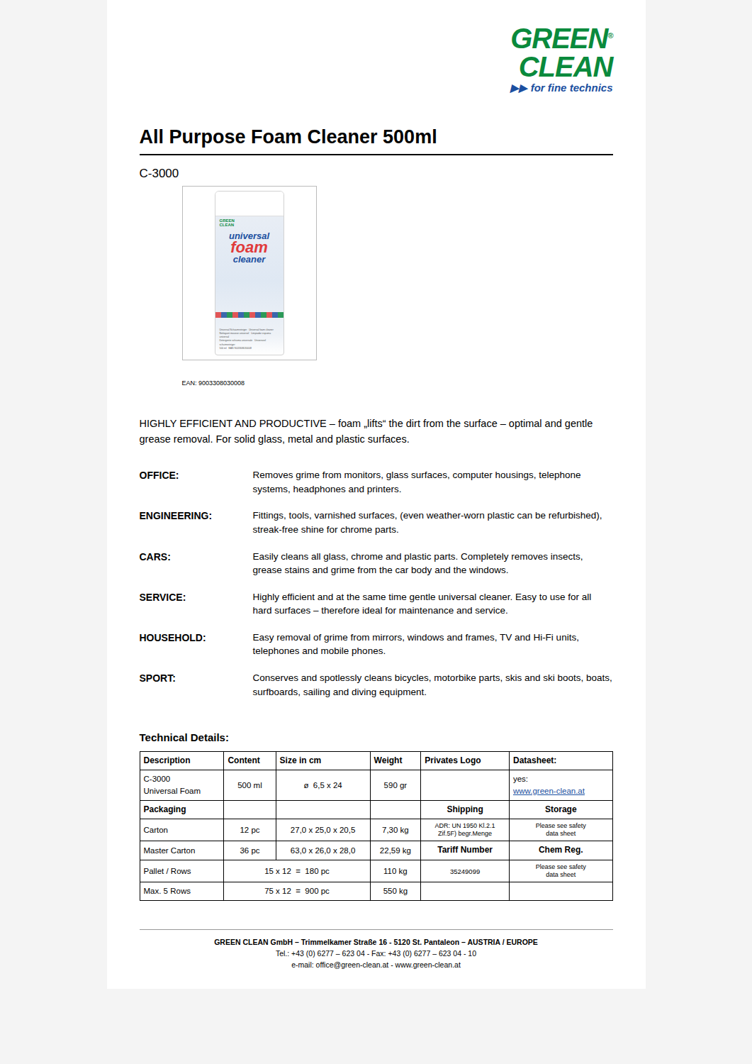GREEN® CLEAN ▶▶ for fine technics
All Purpose Foam Cleaner 500ml
C-3000
GREEN
CLEAN
universal foam cleaner
Universal Schaumreiniger Universal foam cleaner
Nettoyant mousse universel Limpiador espuma universal
Detergente schiuma universale Universeel schuimreiniger
500 ml EAN 9003308030008
EAN: 9003308030008
HIGHLY EFFICIENT AND PRODUCTIVE – foam „lifts“ the dirt from the surface – optimal and gentle grease removal. For solid glass, metal and plastic surfaces.
| OFFICE: | Removes grime from monitors, glass surfaces, computer housings, telephone systems, headphones and printers. |
| ENGINEERING: | Fittings, tools, varnished surfaces, (even weather-worn plastic can be refurbished), streak-free shine for chrome parts. |
| CARS: | Easily cleans all glass, chrome and plastic parts. Completely removes insects, grease stains and grime from the car body and the windows. |
| SERVICE: | Highly efficient and at the same time gentle universal cleaner. Easy to use for all hard surfaces – therefore ideal for maintenance and service. |
| HOUSEHOLD: | Easy removal of grime from mirrors, windows and frames, TV and Hi-Fi units, telephones and mobile phones. |
| SPORT: | Conserves and spotlessly cleans bicycles, motorbike parts, skis and ski boots, boats, surfboards, sailing and diving equipment. |
Technical Details:
| Description | Content | Size in cm | Weight | Privates Logo | Datasheet: |
| --- | --- | --- | --- | --- | --- |
| C-3000 Universal Foam | 500 ml | ø 6,5 x 24 | 590 gr | | yes: www.green-clean.at |
| Packaging | | | | Shipping | Storage |
| Carton | 12 pc | 27,0 x 25,0 x 20,5 | 7,30 kg | ADR: UN 1950 Kl.2.1 Zif.5F) begr.Menge | Please see safety data sheet |
| Master Carton | 36 pc | 63,0 x 26,0 x 28,0 | 22,59 kg | Tariff Number | Chem Reg. |
| Pallet / Rows | 15 x 12 = 180 pc | 110 kg | 35249099 | Please see safety data sheet |
| Max. 5 Rows | 75 x 12 = 900 pc | 550 kg | | |
GREEN CLEAN GmbH – Trimmelkamer Straße 16 - 5120 St. Pantaleon – AUSTRIA / EUROPE
Tel.: +43 (0) 6277 – 623 04 - Fax: +43 (0) 6277 – 623 04 - 10
e-mail: office@green-clean.at - www.green-clean.at